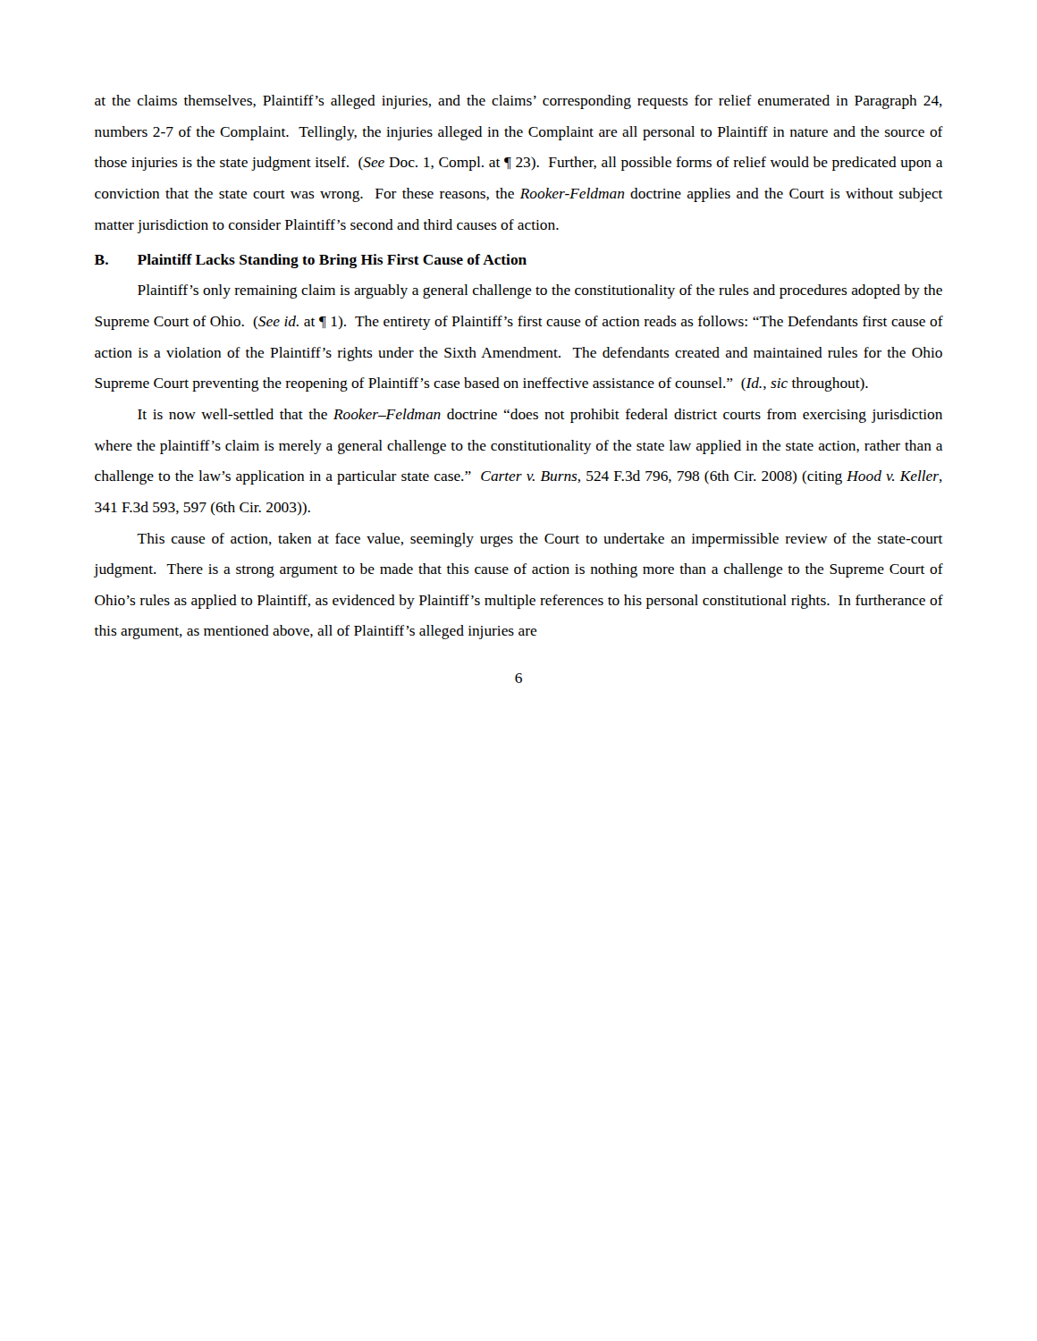at the claims themselves, Plaintiff’s alleged injuries, and the claims’ corresponding requests for relief enumerated in Paragraph 24, numbers 2-7 of the Complaint. Tellingly, the injuries alleged in the Complaint are all personal to Plaintiff in nature and the source of those injuries is the state judgment itself. (See Doc. 1, Compl. at ¶ 23). Further, all possible forms of relief would be predicated upon a conviction that the state court was wrong. For these reasons, the Rooker-Feldman doctrine applies and the Court is without subject matter jurisdiction to consider Plaintiff’s second and third causes of action.
B. Plaintiff Lacks Standing to Bring His First Cause of Action
Plaintiff’s only remaining claim is arguably a general challenge to the constitutionality of the rules and procedures adopted by the Supreme Court of Ohio. (See id. at ¶ 1). The entirety of Plaintiff’s first cause of action reads as follows: “The Defendants first cause of action is a violation of the Plaintiff’s rights under the Sixth Amendment. The defendants created and maintained rules for the Ohio Supreme Court preventing the reopening of Plaintiff’s case based on ineffective assistance of counsel.” (Id., sic throughout).
It is now well-settled that the Rooker–Feldman doctrine “does not prohibit federal district courts from exercising jurisdiction where the plaintiff’s claim is merely a general challenge to the constitutionality of the state law applied in the state action, rather than a challenge to the law’s application in a particular state case.” Carter v. Burns, 524 F.3d 796, 798 (6th Cir. 2008) (citing Hood v. Keller, 341 F.3d 593, 597 (6th Cir. 2003)).
This cause of action, taken at face value, seemingly urges the Court to undertake an impermissible review of the state-court judgment. There is a strong argument to be made that this cause of action is nothing more than a challenge to the Supreme Court of Ohio’s rules as applied to Plaintiff, as evidenced by Plaintiff’s multiple references to his personal constitutional rights. In furtherance of this argument, as mentioned above, all of Plaintiff’s alleged injuries are
6